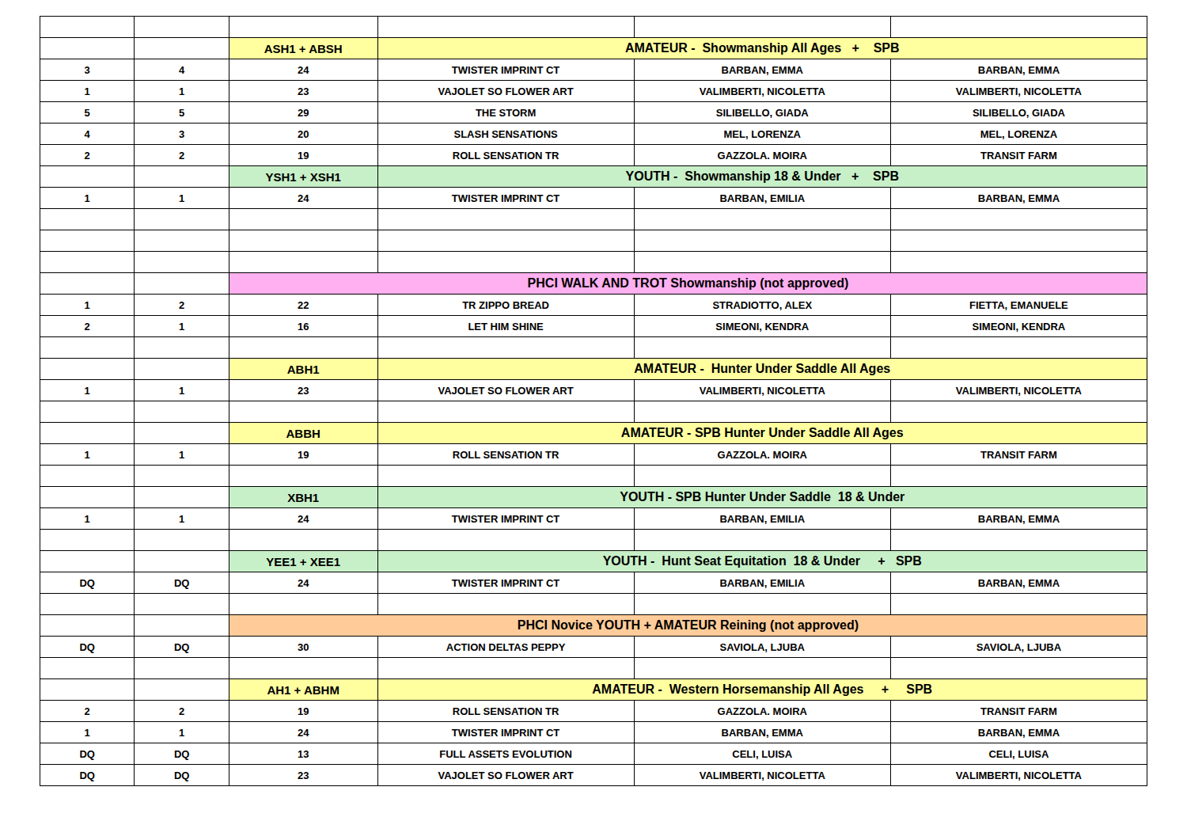| | | ASH1 + ABSH | AMATEUR - Showmanship All Ages + SPB |
| 3 | 4 | 24 | TWISTER IMPRINT CT | BARBAN, EMMA | BARBAN, EMMA |
| 1 | 1 | 23 | VAJOLET SO FLOWER ART | VALIMBERTI, NICOLETTA | VALIMBERTI, NICOLETTA |
| 5 | 5 | 29 | THE STORM | SILIBELLO, GIADA | SILIBELLO, GIADA |
| 4 | 3 | 20 | SLASH SENSATIONS | MEL, LORENZA | MEL, LORENZA |
| 2 | 2 | 19 | ROLL SENSATION TR | GAZZOLA. MOIRA | TRANSIT FARM |
| | | YSH1 + XSH1 | YOUTH - Showmanship 18 & Under + SPB |
| 1 | 1 | 24 | TWISTER IMPRINT CT | BARBAN, EMILIA | BARBAN, EMMA |
| | | PHCI WALK AND TROT Showmanship (not approved) |
| 1 | 2 | 22 | TR ZIPPO BREAD | STRADIOTTO, ALEX | FIETTA, EMANUELE |
| 2 | 1 | 16 | LET HIM SHINE | SIMEONI, KENDRA | SIMEONI, KENDRA |
| | | ABH1 | AMATEUR - Hunter Under Saddle All Ages |
| 1 | 1 | 23 | VAJOLET SO FLOWER ART | VALIMBERTI, NICOLETTA | VALIMBERTI, NICOLETTA |
| | | ABBH | AMATEUR - SPB Hunter Under Saddle All Ages |
| 1 | 1 | 19 | ROLL SENSATION TR | GAZZOLA. MOIRA | TRANSIT FARM |
| | | XBH1 | YOUTH - SPB Hunter Under Saddle 18 & Under |
| 1 | 1 | 24 | TWISTER IMPRINT CT | BARBAN, EMILIA | BARBAN, EMMA |
| | | YEE1 + XEE1 | YOUTH - Hunt Seat Equitation 18 & Under + SPB |
| DQ | DQ | 24 | TWISTER IMPRINT CT | BARBAN, EMILIA | BARBAN, EMMA |
| | | PHCI Novice YOUTH + AMATEUR Reining (not approved) |
| DQ | DQ | 30 | ACTION DELTAS PEPPY | SAVIOLA, LJUBA | SAVIOLA, LJUBA |
| | | AH1 + ABHM | AMATEUR - Western Horsemanship All Ages + SPB |
| 2 | 2 | 19 | ROLL SENSATION TR | GAZZOLA. MOIRA | TRANSIT FARM |
| 1 | 1 | 24 | TWISTER IMPRINT CT | BARBAN, EMMA | BARBAN, EMMA |
| DQ | DQ | 13 | FULL ASSETS EVOLUTION | CELI, LUISA | CELI, LUISA |
| DQ | DQ | 23 | VAJOLET SO FLOWER ART | VALIMBERTI, NICOLETTA | VALIMBERTI, NICOLETTA |